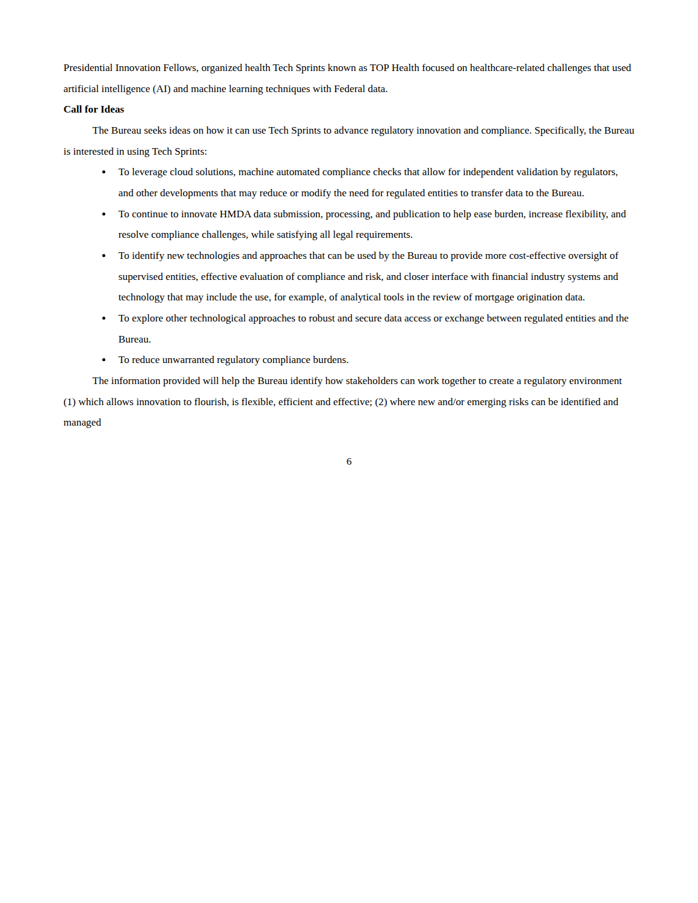Presidential Innovation Fellows, organized health Tech Sprints known as TOP Health focused on healthcare-related challenges that used artificial intelligence (AI) and machine learning techniques with Federal data.
Call for Ideas
The Bureau seeks ideas on how it can use Tech Sprints to advance regulatory innovation and compliance. Specifically, the Bureau is interested in using Tech Sprints:
To leverage cloud solutions, machine automated compliance checks that allow for independent validation by regulators, and other developments that may reduce or modify the need for regulated entities to transfer data to the Bureau.
To continue to innovate HMDA data submission, processing, and publication to help ease burden, increase flexibility, and resolve compliance challenges, while satisfying all legal requirements.
To identify new technologies and approaches that can be used by the Bureau to provide more cost-effective oversight of supervised entities, effective evaluation of compliance and risk, and closer interface with financial industry systems and technology that may include the use, for example, of analytical tools in the review of mortgage origination data.
To explore other technological approaches to robust and secure data access or exchange between regulated entities and the Bureau.
To reduce unwarranted regulatory compliance burdens.
The information provided will help the Bureau identify how stakeholders can work together to create a regulatory environment (1) which allows innovation to flourish, is flexible, efficient and effective; (2) where new and/or emerging risks can be identified and managed
6